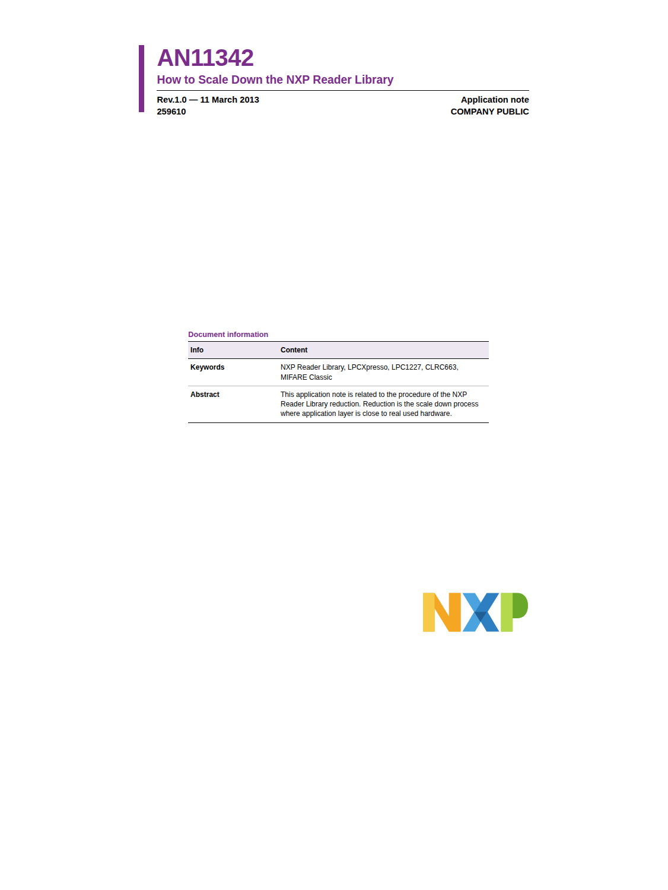AN11342
How to Scale Down the NXP Reader Library
Rev.1.0 — 11 March 2013
259610
Application note
COMPANY PUBLIC
Document information
| Info | Content |
| --- | --- |
| Keywords | NXP Reader Library, LPCXpresso, LPC1227, CLRC663, MIFARE Classic |
| Abstract | This application note is related to the procedure of the NXP Reader Library reduction. Reduction is the scale down process where application layer is close to real used hardware. |